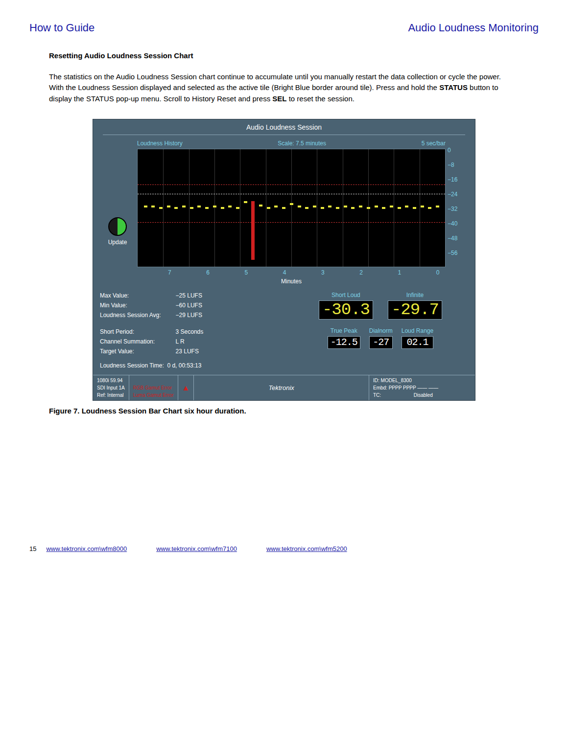How to Guide
Audio Loudness Monitoring
Resetting Audio Loudness Session Chart
The statistics on the Audio Loudness Session chart continue to accumulate until you manually restart the data collection or cycle the power.
With the Loudness Session displayed and selected as the active tile (Bright Blue border around tile). Press and hold the STATUS button to display the STATUS pop-up menu. Scroll to History Reset and press SEL to reset the session.
Audio Loudness Session
Loudness History Scale: 7.5 minutes 5 sec/bar
Update
7 6 5 4 3 2 1 0
Minutes
0 −8 −16 −24 −32 −40 −48 −56
| Max Value: | −25 LUFS |
| Min Value: | −60 LUFS |
| Loudness Session Avg: | −29 LUFS |
| Short Period: | 3 Seconds |
| Channel Summation: | L R |
| Target Value: | 23 LUFS |
Loudness Session Time: 0 d, 00:53:13
Short Loud
-30.3
Infinite
-29.7
True Peak
-12.5
Dialnorm
-27
Loud Range
02.1
1080i 59.94
SDI Input 1A
Ref: Internal
RGB Gamut Error
Luma Gamut Error
▲
Tektronix
ID: MODEL_8300
Embd: PPPP PPPP —— ——
TC: Disabled
Figure 7. Loudness Session Bar Chart six hour duration.
15 www.tektronix.com\wfm8000 www.tektronix.com\wfm7100 www.tektronix.com\wfm5200